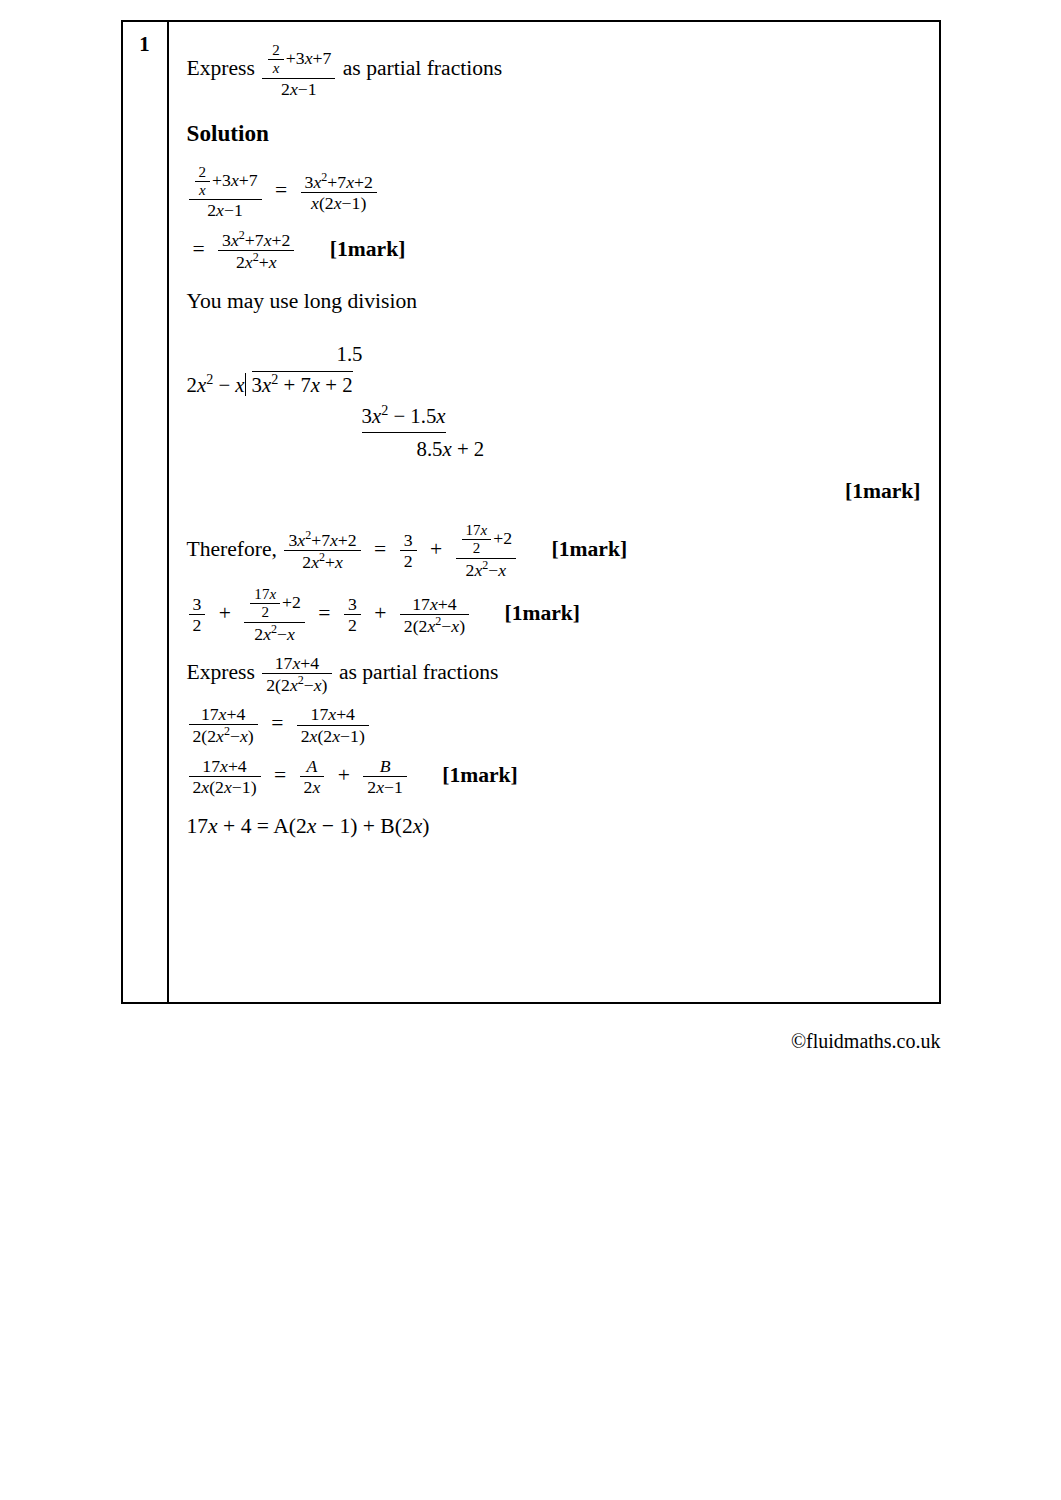1
Express 2 x+3x+7 2x−1 as partial fractions
Solution
2 x+3x+7 2x−1 = 3x2+7x+2 x(2x−1)
= 3x2+7x+2 2x2+x [1mark]
You may use long division
1.5
2x2 − x 3x2 + 7x + 2
3x2 − 1.5x
8.5x + 2
[1mark]
Therefore, 3x2+7x+2 2x2+x = 32 + 17x 2+2 2x2−x [1mark]
32 + 17x 2+2 2x2−x = 32 + 17x+4 2(2x2−x) [1mark]
Express 17x+4 2(2x2−x) as partial fractions
17x+4 2(2x2−x) = 17x+4 2x(2x−1)
17x+4 2x(2x−1) = A 2x + B 2x−1 [1mark]
17x + 4 = A(2x − 1) + B(2x)
©fluidmaths.co.uk